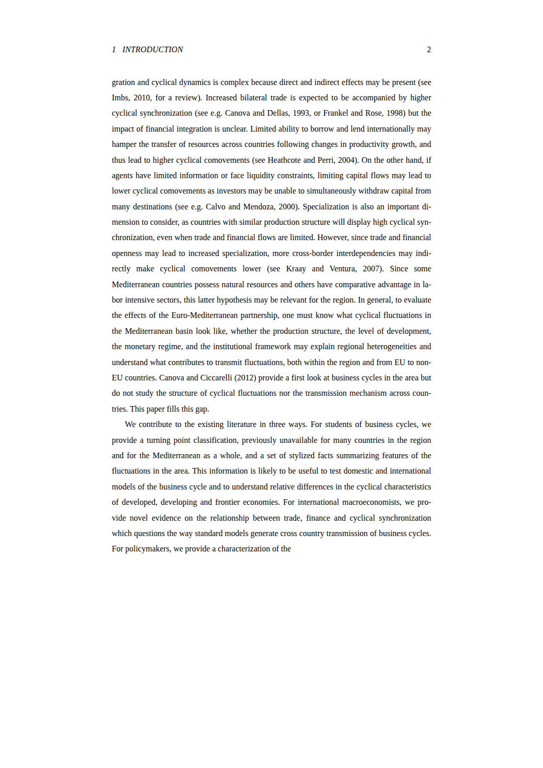1 INTRODUCTION 2
gration and cyclical dynamics is complex because direct and indirect effects may be present (see Imbs, 2010, for a review). Increased bilateral trade is expected to be accompanied by higher cyclical synchronization (see e.g. Canova and Dellas, 1993, or Frankel and Rose, 1998) but the impact of financial integration is unclear. Limited ability to borrow and lend internationally may hamper the transfer of resources across countries following changes in productivity growth, and thus lead to higher cyclical comovements (see Heathcote and Perri, 2004). On the other hand, if agents have limited information or face liquidity constraints, limiting capital flows may lead to lower cyclical comovements as investors may be unable to simultaneously withdraw capital from many destinations (see e.g. Calvo and Mendoza, 2000). Specialization is also an important dimension to consider, as countries with similar production structure will display high cyclical synchronization, even when trade and financial flows are limited. However, since trade and financial openness may lead to increased specialization, more cross-border interdependencies may indirectly make cyclical comovements lower (see Kraay and Ventura, 2007). Since some Mediterranean countries possess natural resources and others have comparative advantage in labor intensive sectors, this latter hypothesis may be relevant for the region. In general, to evaluate the effects of the Euro-Mediterranean partnership, one must know what cyclical fluctuations in the Mediterranean basin look like, whether the production structure, the level of development, the monetary regime, and the institutional framework may explain regional heterogeneities and understand what contributes to transmit fluctuations, both within the region and from EU to non-EU countries. Canova and Ciccarelli (2012) provide a first look at business cycles in the area but do not study the structure of cyclical fluctuations nor the transmission mechanism across countries. This paper fills this gap.
We contribute to the existing literature in three ways. For students of business cycles, we provide a turning point classification, previously unavailable for many countries in the region and for the Mediterranean as a whole, and a set of stylized facts summarizing features of the fluctuations in the area. This information is likely to be useful to test domestic and international models of the business cycle and to understand relative differences in the cyclical characteristics of developed, developing and frontier economies. For international macroeconomists, we provide novel evidence on the relationship between trade, finance and cyclical synchronization which questions the way standard models generate cross country transmission of business cycles. For policymakers, we provide a characterization of the